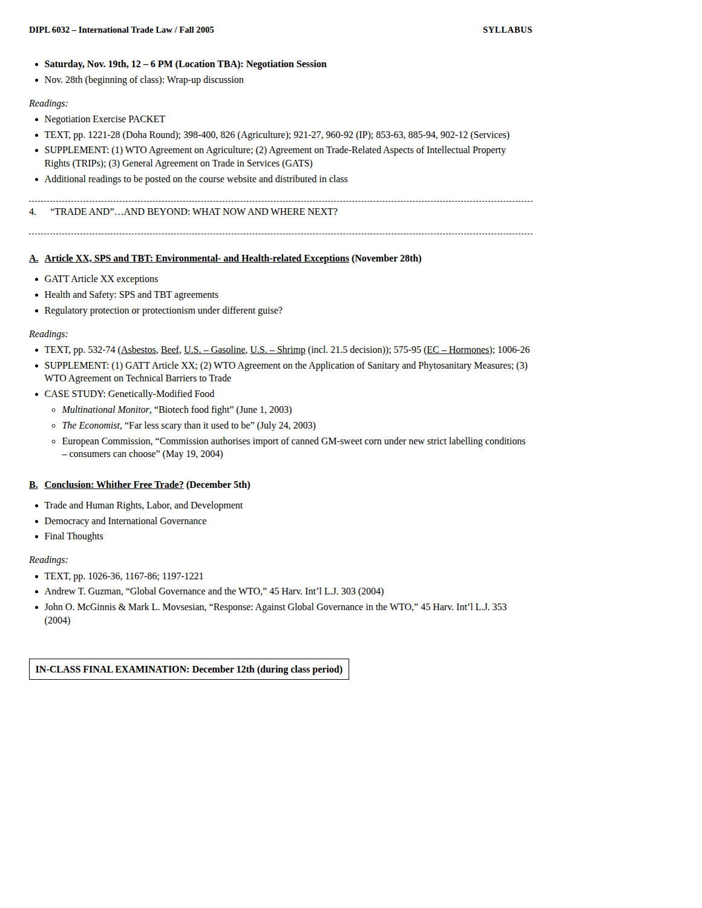DIPL 6032 – International Trade Law / Fall 2005 SYLLABUS
Saturday, Nov. 19th, 12 – 6 PM (Location TBA): Negotiation Session
Nov. 28th (beginning of class): Wrap-up discussion
Readings:
Negotiation Exercise PACKET
TEXT, pp. 1221-28 (Doha Round); 398-400, 826 (Agriculture); 921-27, 960-92 (IP); 853-63, 885-94, 902-12 (Services)
SUPPLEMENT: (1) WTO Agreement on Agriculture; (2) Agreement on Trade-Related Aspects of Intellectual Property Rights (TRIPs); (3) General Agreement on Trade in Services (GATS)
Additional readings to be posted on the course website and distributed in class
4.“TRADE AND”…AND BEYOND: WHAT NOW AND WHERE NEXT?
A. Article XX, SPS and TBT: Environmental- and Health-related Exceptions (November 28th)
GATT Article XX exceptions
Health and Safety: SPS and TBT agreements
Regulatory protection or protectionism under different guise?
Readings:
TEXT, pp. 532-74 (Asbestos, Beef, U.S. – Gasoline, U.S. – Shrimp (incl. 21.5 decision)); 575-95 (EC – Hormones); 1006-26
SUPPLEMENT: (1) GATT Article XX; (2) WTO Agreement on the Application of Sanitary and Phytosanitary Measures; (3) WTO Agreement on Technical Barriers to Trade
CASE STUDY: Genetically-Modified Food
Multinational Monitor, “Biotech food fight” (June 1, 2003)
The Economist, “Far less scary than it used to be” (July 24, 2003)
European Commission, “Commission authorises import of canned GM-sweet corn under new strict labelling conditions – consumers can choose” (May 19, 2004)
B. Conclusion: Whither Free Trade? (December 5th)
Trade and Human Rights, Labor, and Development
Democracy and International Governance
Final Thoughts
Readings:
TEXT, pp. 1026-36, 1167-86; 1197-1221
Andrew T. Guzman, “Global Governance and the WTO,” 45 Harv. Int’l L.J. 303 (2004)
John O. McGinnis & Mark L. Movsesian, “Response: Against Global Governance in the WTO,” 45 Harv. Int’l L.J. 353 (2004)
IN-CLASS FINAL EXAMINATION: December 12th (during class period)